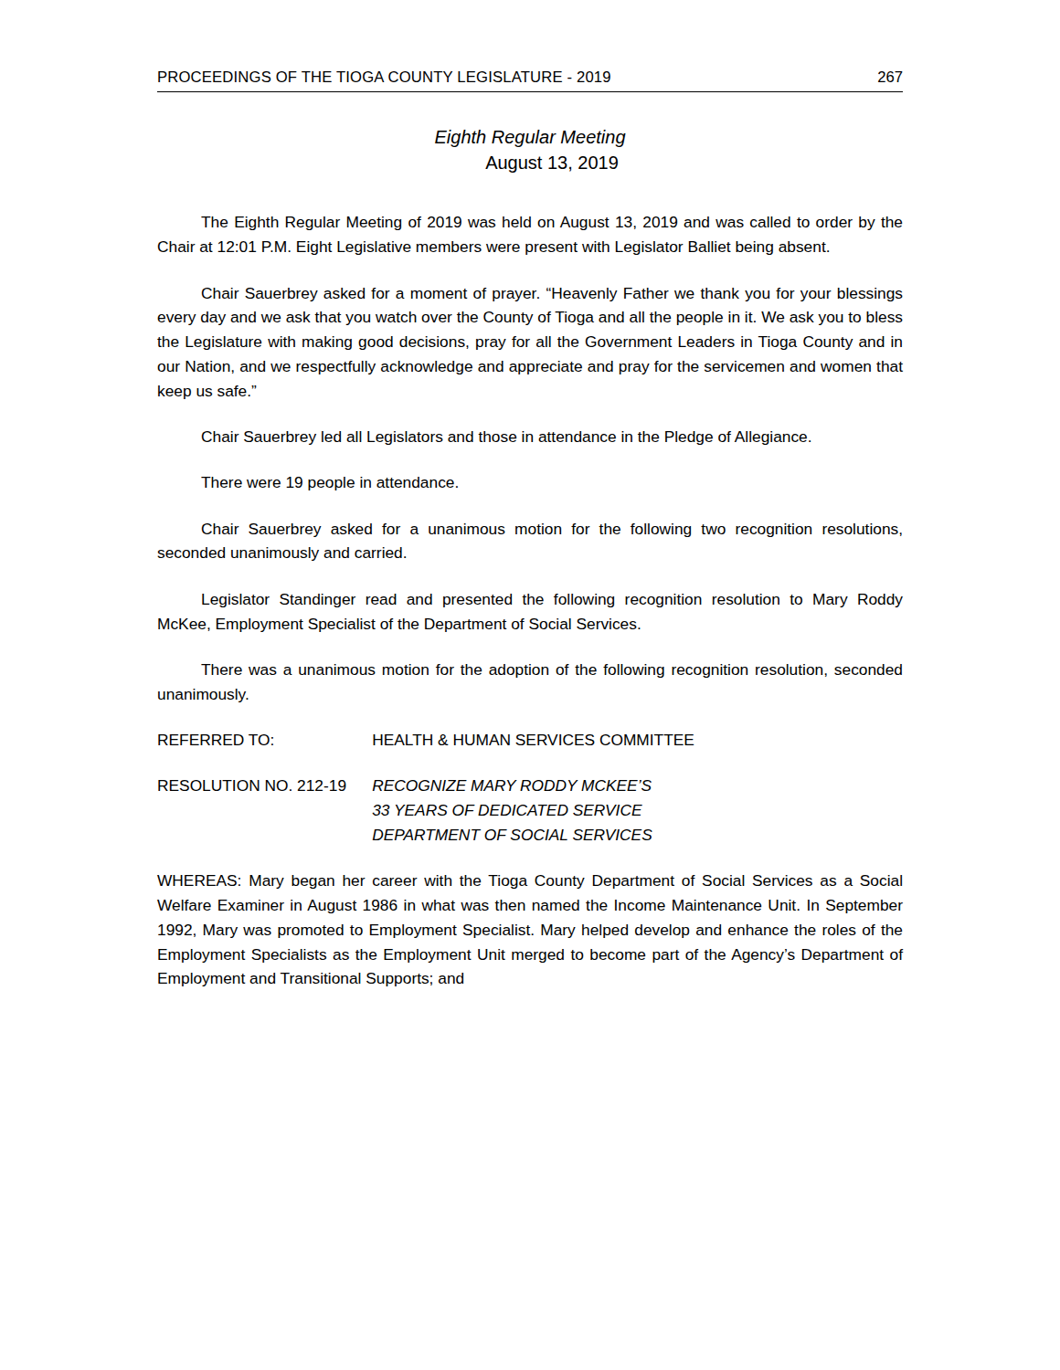PROCEEDINGS OF THE TIOGA COUNTY LEGISLATURE - 2019 267
Eighth Regular Meeting
August 13, 2019
The Eighth Regular Meeting of 2019 was held on August 13, 2019 and was called to order by the Chair at 12:01 P.M. Eight Legislative members were present with Legislator Balliet being absent.
Chair Sauerbrey asked for a moment of prayer. “Heavenly Father we thank you for your blessings every day and we ask that you watch over the County of Tioga and all the people in it. We ask you to bless the Legislature with making good decisions, pray for all the Government Leaders in Tioga County and in our Nation, and we respectfully acknowledge and appreciate and pray for the servicemen and women that keep us safe.”
Chair Sauerbrey led all Legislators and those in attendance in the Pledge of Allegiance.
There were 19 people in attendance.
Chair Sauerbrey asked for a unanimous motion for the following two recognition resolutions, seconded unanimously and carried.
Legislator Standinger read and presented the following recognition resolution to Mary Roddy McKee, Employment Specialist of the Department of Social Services.
There was a unanimous motion for the adoption of the following recognition resolution, seconded unanimously.
REFERRED TO: HEALTH & HUMAN SERVICES COMMITTEE
RESOLUTION NO. 212-19 RECOGNIZE MARY RODDY MCKEE’S 33 YEARS OF DEDICATED SERVICE DEPARTMENT OF SOCIAL SERVICES
WHEREAS: Mary began her career with the Tioga County Department of Social Services as a Social Welfare Examiner in August 1986 in what was then named the Income Maintenance Unit. In September 1992, Mary was promoted to Employment Specialist. Mary helped develop and enhance the roles of the Employment Specialists as the Employment Unit merged to become part of the Agency’s Department of Employment and Transitional Supports; and